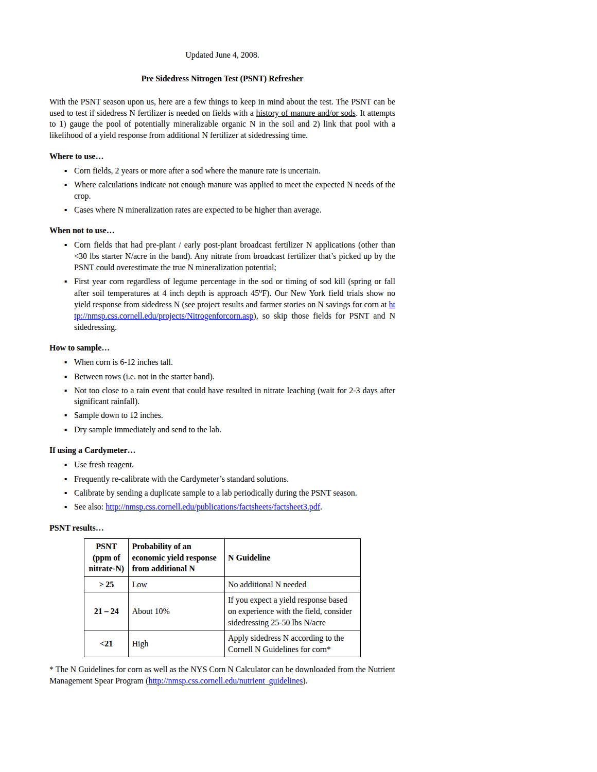Updated June 4, 2008.
Pre Sidedress Nitrogen Test (PSNT) Refresher
With the PSNT season upon us, here are a few things to keep in mind about the test. The PSNT can be used to test if sidedress N fertilizer is needed on fields with a history of manure and/or sods. It attempts to 1) gauge the pool of potentially mineralizable organic N in the soil and 2) link that pool with a likelihood of a yield response from additional N fertilizer at sidedressing time.
Where to use…
Corn fields, 2 years or more after a sod where the manure rate is uncertain.
Where calculations indicate not enough manure was applied to meet the expected N needs of the crop.
Cases where N mineralization rates are expected to be higher than average.
When not to use…
Corn fields that had pre-plant / early post-plant broadcast fertilizer N applications (other than <30 lbs starter N/acre in the band). Any nitrate from broadcast fertilizer that’s picked up by the PSNT could overestimate the true N mineralization potential;
First year corn regardless of legume percentage in the sod or timing of sod kill (spring or fall after soil temperatures at 4 inch depth is approach 45oF). Our New York field trials show no yield response from sidedress N (see project results and farmer stories on N savings for corn at http://nmsp.css.cornell.edu/projects/Nitrogenforcorn.asp), so skip those fields for PSNT and N sidedressing.
How to sample…
When corn is 6-12 inches tall.
Between rows (i.e. not in the starter band).
Not too close to a rain event that could have resulted in nitrate leaching (wait for 2-3 days after significant rainfall).
Sample down to 12 inches.
Dry sample immediately and send to the lab.
If using a Cardymeter…
Use fresh reagent.
Frequently re-calibrate with the Cardymeter’s standard solutions.
Calibrate by sending a duplicate sample to a lab periodically during the PSNT season.
See also: http://nmsp.css.cornell.edu/publications/factsheets/factsheet3.pdf.
PSNT results…
| PSNT (ppm of nitrate-N) | Probability of an economic yield response from additional N | N Guideline |
| --- | --- | --- |
| ≥ 25 | Low | No additional N needed |
| 21 – 24 | About 10% | If you expect a yield response based on experience with the field, consider sidedressing 25-50 lbs N/acre |
| <21 | High | Apply sidedress N according to the Cornell N Guidelines for corn* |
* The N Guidelines for corn as well as the NYS Corn N Calculator can be downloaded from the Nutrient Management Spear Program (http://nmsp.css.cornell.edu/nutrient_guidelines).